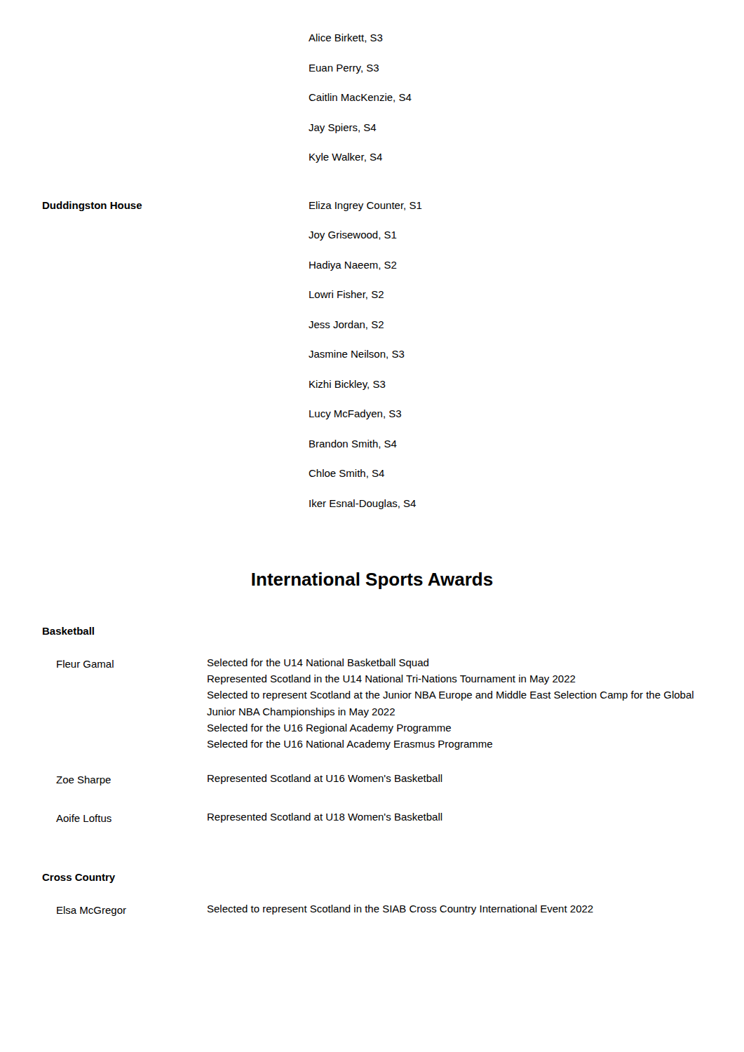Alice Birkett, S3
Euan Perry, S3
Caitlin MacKenzie, S4
Jay Spiers, S4
Kyle Walker, S4
Duddingston House
Eliza Ingrey Counter, S1
Joy Grisewood, S1
Hadiya Naeem, S2
Lowri Fisher, S2
Jess Jordan, S2
Jasmine Neilson, S3
Kizhi Bickley, S3
Lucy McFadyen, S3
Brandon Smith, S4
Chloe Smith, S4
Iker Esnal-Douglas, S4
International Sports Awards
Basketball
| Fleur Gamal | Selected for the U14 National Basketball Squad Represented Scotland in the U14 National Tri-Nations Tournament in May 2022 Selected to represent Scotland at the Junior NBA Europe and Middle East Selection Camp for the Global Junior NBA Championships in May 2022 Selected for the U16 Regional Academy Programme Selected for the U16 National Academy Erasmus Programme |
| Zoe Sharpe | Represented Scotland at U16 Women's Basketball |
| Aoife Loftus | Represented Scotland at U18 Women's Basketball |
Cross Country
| Elsa McGregor | Selected to represent Scotland in the SIAB Cross Country International Event 2022 |